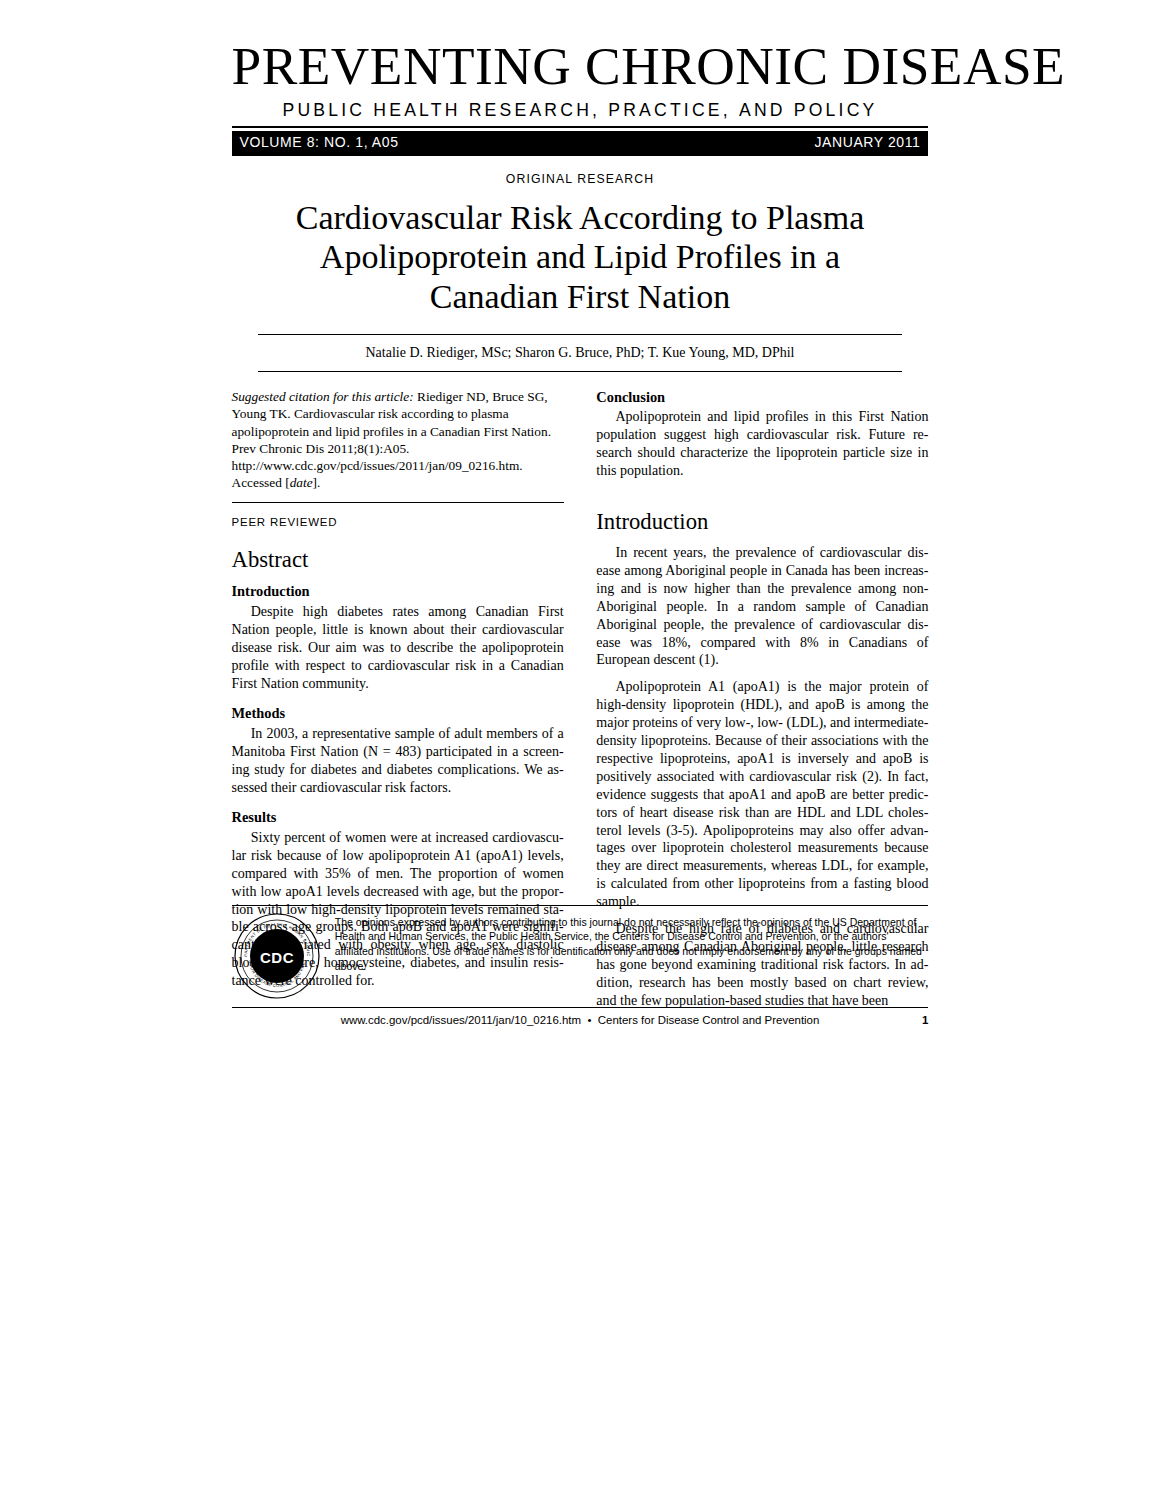PREVENTING CHRONIC DISEASE
PUBLIC HEALTH RESEARCH, PRACTICE, AND POLICY
VOLUME 8: NO. 1, A05 JANUARY 2011
ORIGINAL RESEARCH
Cardiovascular Risk According to Plasma
Apolipoprotein and Lipid Profiles in a
Canadian First Nation
Natalie D. Riediger, MSc; Sharon G. Bruce, PhD; T. Kue Young, MD, DPhil
Suggested citation for this article: Riediger ND, Bruce SG, Young TK. Cardiovascular risk according to plasma apolipoprotein and lipid profiles in a Canadian First Nation. Prev Chronic Dis 2011;8(1):A05. http://www.cdc.gov/pcd/issues/2011/jan/09_0216.htm. Accessed [date].
PEER REVIEWED
Abstract
Introduction
Despite high diabetes rates among Canadian First Nation people, little is known about their cardiovascular disease risk. Our aim was to describe the apolipoprotein profile with respect to cardiovascular risk in a Canadian First Nation community.
Methods
In 2003, a representative sample of adult members of a Manitoba First Nation (N = 483) participated in a screening study for diabetes and diabetes complications. We assessed their cardiovascular risk factors.
Results
Sixty percent of women were at increased cardiovascular risk because of low apolipoprotein A1 (apoA1) levels, compared with 35% of men. The proportion of women with low apoA1 levels decreased with age, but the proportion with low high-density lipoprotein levels remained stable across age groups. Both apoB and apoA1 were significantly associated with obesity when age, sex, diastolic blood pressure, homocysteine, diabetes, and insulin resistance were controlled for.
Conclusion
Apolipoprotein and lipid profiles in this First Nation population suggest high cardiovascular risk. Future research should characterize the lipoprotein particle size in this population.
Introduction
In recent years, the prevalence of cardiovascular disease among Aboriginal people in Canada has been increasing and is now higher than the prevalence among non-Aboriginal people. In a random sample of Canadian Aboriginal people, the prevalence of cardiovascular disease was 18%, compared with 8% in Canadians of European descent (1).
Apolipoprotein A1 (apoA1) is the major protein of high-density lipoprotein (HDL), and apoB is among the major proteins of very low-, low- (LDL), and intermediate-density lipoproteins. Because of their associations with the respective lipoproteins, apoA1 is inversely and apoB is positively associated with cardiovascular risk (2). In fact, evidence suggests that apoA1 and apoB are better predictors of heart disease risk than are HDL and LDL cholesterol levels (3-5). Apolipoproteins may also offer advantages over lipoprotein cholesterol measurements because they are direct measurements, whereas LDL, for example, is calculated from other lipoproteins from a fasting blood sample.
Despite the high rate of diabetes and cardiovascular disease among Canadian Aboriginal people, little research has gone beyond examining traditional risk factors. In addition, research has been mostly based on chart review, and the few population-based studies that have been
CDC DEPARTMENT OF HEALTH & HUMAN SERVICES CENTERS FOR DISEASE CONTROL AND PREVENTION
The opinions expressed by authors contributing to this journal do not necessarily reflect the opinions of the US Department of Health and Human Services, the Public Health Service, the Centers for Disease Control and Prevention, or the authors' affiliated institutions. Use of trade names is for identification only and does not imply endorsement by any of the groups named above.
www.cdc.gov/pcd/issues/2011/jan/10_0216.htm • Centers for Disease Control and Prevention 1